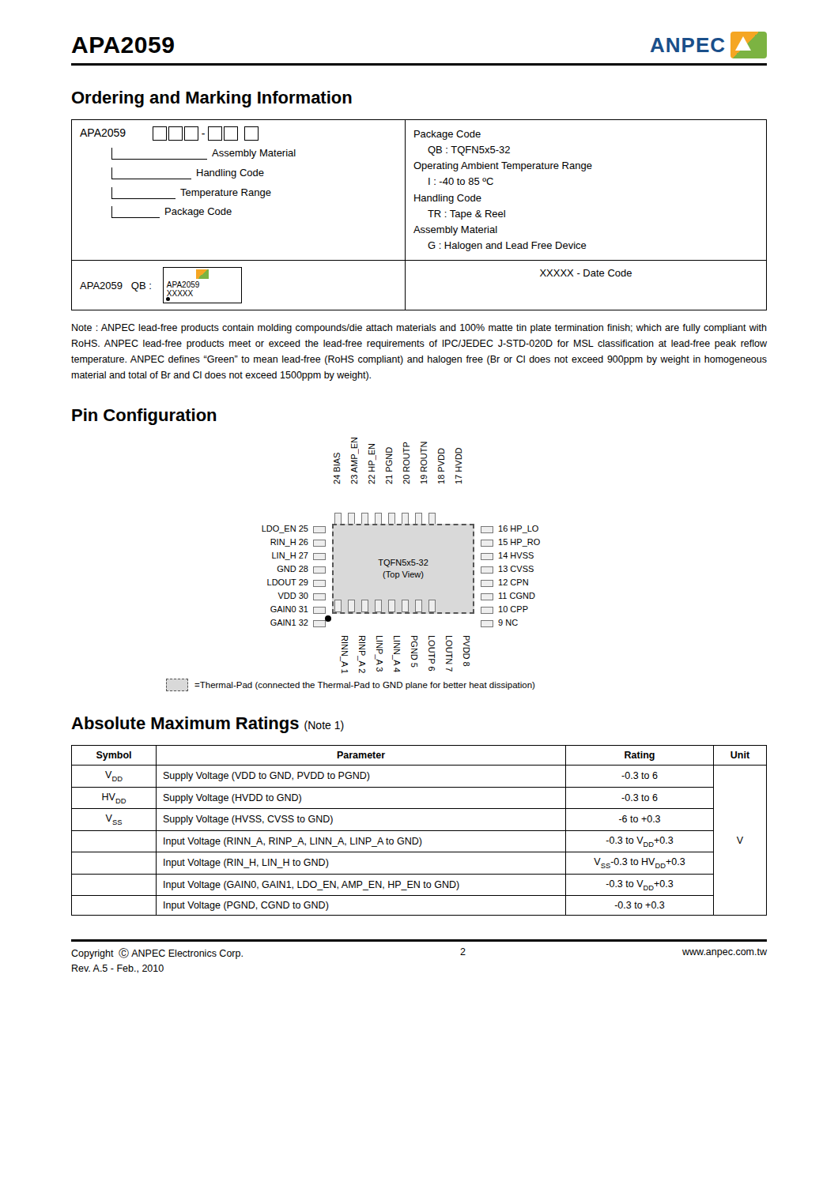APA2059
ANPEC
Ordering and Marking Information
| APA2059 - Assembly Material Handling Code Temperature Range Package Code | Package Code QB : TQFN5x5-32 Operating Ambient Temperature Range I : -40 to 85 ºC Handling Code TR : Tape & Reel Assembly Material G : Halogen and Lead Free Device |
| APA2059 QB : APA2059 XXXXX | XXXXX - Date Code |
Note : ANPEC lead-free products contain molding compounds/die attach materials and 100% matte tin plate termination finish; which are fully compliant with RoHS. ANPEC lead-free products meet or exceed the lead-free requirements of IPC/JEDEC J-STD-020D for MSL classification at lead-free peak reflow temperature. ANPEC defines “Green” to mean lead-free (RoHS compliant) and halogen free (Br or Cl does not exceed 900ppm by weight in homogeneous material and total of Br and Cl does not exceed 1500ppm by weight).
Pin Configuration
24 BIAS 23 AMP_EN 22 HP_EN 21 PGND 20 ROUTP 19 ROUTN 18 PVDD 17 HVDD
LDO_EN 25
RIN_H 26
LIN_H 27
GND 28
LDOUT 29
VDD 30
GAIN0 31
GAIN1 32
TQFN5x5-32
(Top View)
16 HP_LO
15 HP_RO
14 HVSS
13 CVSS
12 CPN
11 CGND
10 CPP
9 NC
RINN_A 1 RINP_A 2 LINP_A 3 LINN_A 4 PGND 5 LOUTP 6 LOUTN 7 PVDD 8
=Thermal-Pad (connected the Thermal-Pad to GND plane for better heat dissipation)
Absolute Maximum Ratings (Note 1)
| Symbol | Parameter | Rating | Unit |
| --- | --- | --- | --- |
| V DD | Supply Voltage (VDD to GND, PVDD to PGND) | -0.3 to 6 | V |
| HV DD | Supply Voltage (HVDD to GND) | -0.3 to 6 |
| V SS | Supply Voltage (HVSS, CVSS to GND) | -6 to +0.3 |
| | Input Voltage (RINN_A, RINP_A, LINN_A, LINP_A to GND) | -0.3 to V DD +0.3 |
| | Input Voltage (RIN_H, LIN_H to GND) | V SS -0.3 to HV DD +0.3 |
| | Input Voltage (GAIN0, GAIN1, LDO_EN, AMP_EN, HP_EN to GND) | -0.3 to V DD +0.3 |
| | Input Voltage (PGND, CGND to GND) | -0.3 to +0.3 |
Copyright Ⓒ ANPEC Electronics Corp.
Rev. A.5 - Feb., 2010
2
www.anpec.com.tw